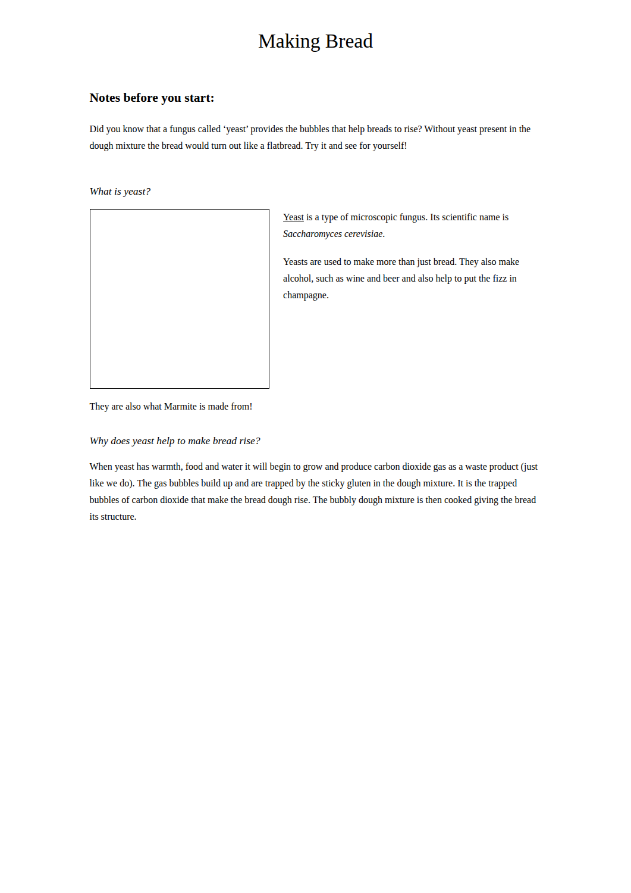Making Bread
Notes before you start:
Did you know that a fungus called ‘yeast’ provides the bubbles that help breads to rise? Without yeast present in the dough mixture the bread would turn out like a flatbread. Try it and see for yourself!
What is yeast?
Yeast is a type of microscopic fungus. Its scientific name is Saccharomyces cerevisiae.
Yeasts are used to make more than just bread. They also make alcohol, such as wine and beer and also help to put the fizz in champagne.
They are also what Marmite is made from!
Why does yeast help to make bread rise?
When yeast has warmth, food and water it will begin to grow and produce carbon dioxide gas as a waste product (just like we do). The gas bubbles build up and are trapped by the sticky gluten in the dough mixture. It is the trapped bubbles of carbon dioxide that make the bread dough rise. The bubbly dough mixture is then cooked giving the bread its structure.